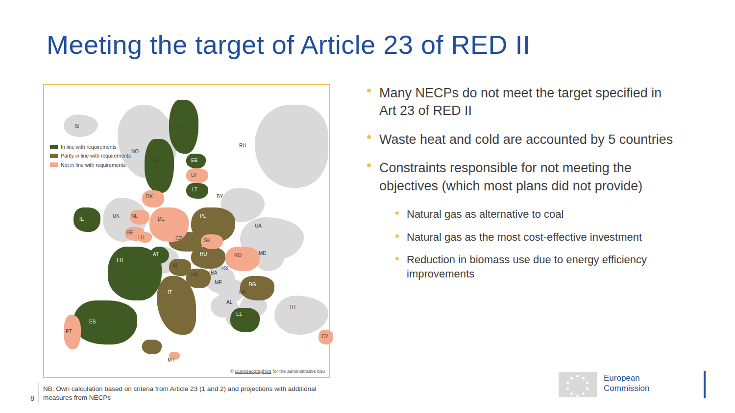Meeting the target of Article 23 of RED II
IS
NO
FI
SE
EE
LV
LT
RU
BY
DK
UK
IE
NL
DE
PL
BE
LU
CZ
SK
UA
MD
FR
CH
AT
HU
RO
SI
HR
BA
RS
BG
IT
ME
MK
AL
EL
TR
ES
PT
CY
MT
In line with requirements
Partly in line with requirements
Not in line with requirements
© EuroGeographics for the administrative bou
Many NECPs do not meet the target specified in Art 23 of RED II
Waste heat and cold are accounted by 5 countries
Constraints responsible for not meeting the objectives (which most plans did not provide)
Natural gas as alternative to coal
Natural gas as the most cost-effective investment
Reduction in biomass use due to energy efficiency improvements
8
NB: Own calculation based on criteria from Article 23 (1 and 2) and projections with additional measures from NECPs
European
Commission